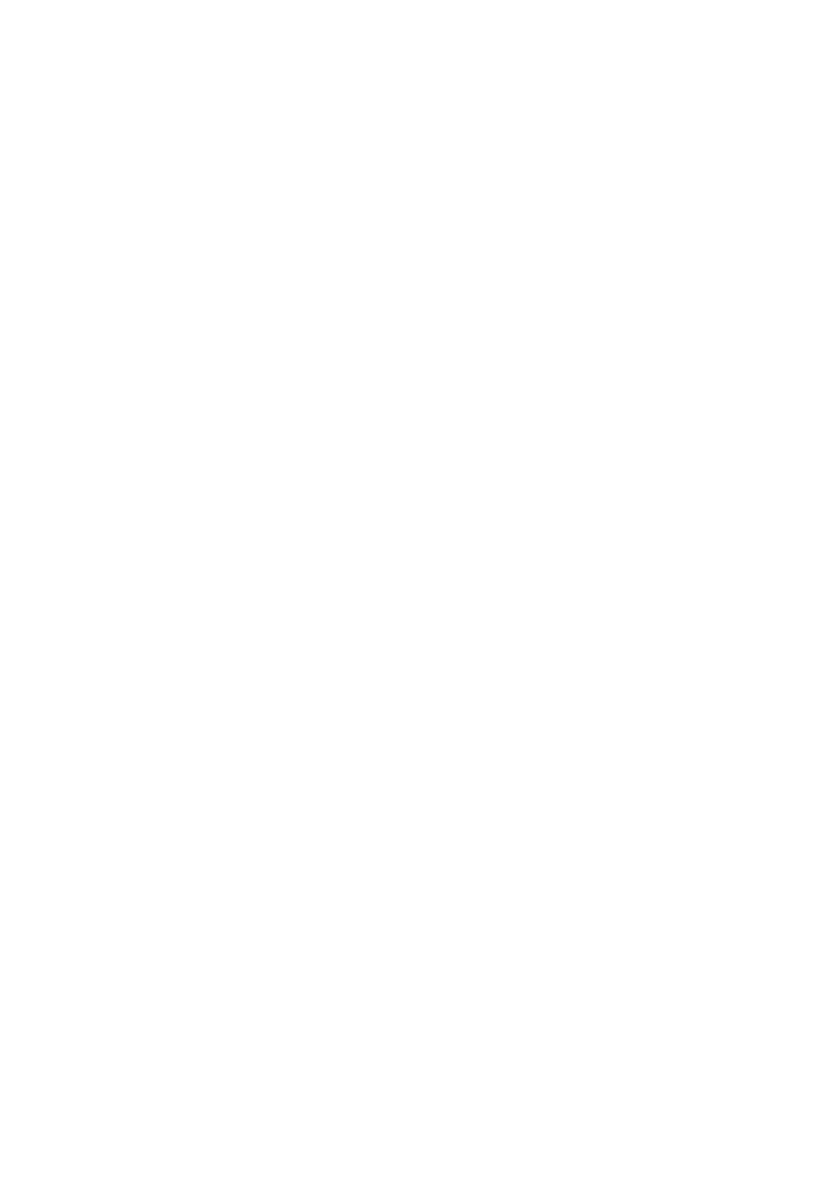Baroque painting of King David playing the harp, attended by two youths.